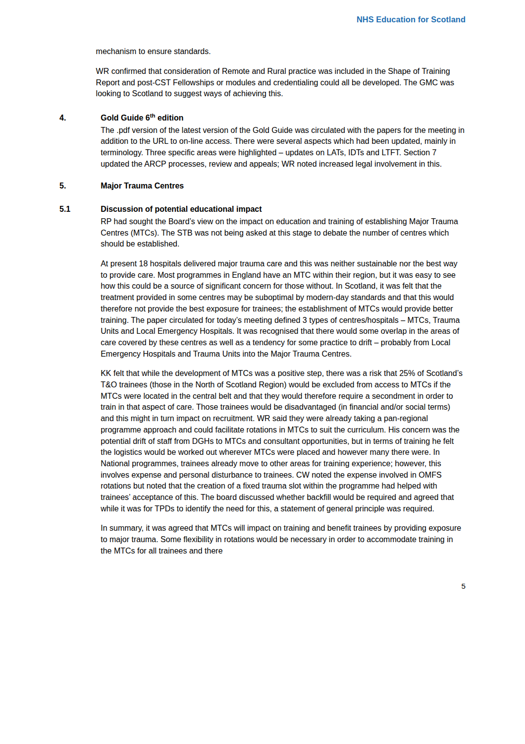NHS Education for Scotland
mechanism to ensure standards.
WR confirmed that consideration of Remote and Rural practice was included in the Shape of Training Report and post-CST Fellowships or modules and credentialing could all be developed. The GMC was looking to Scotland to suggest ways of achieving this.
4.
Gold Guide 6th edition
The .pdf version of the latest version of the Gold Guide was circulated with the papers for the meeting in addition to the URL to on-line access. There were several aspects which had been updated, mainly in terminology. Three specific areas were highlighted – updates on LATs, IDTs and LTFT. Section 7 updated the ARCP processes, review and appeals; WR noted increased legal involvement in this.
5.
Major Trauma Centres
5.1
Discussion of potential educational impact
RP had sought the Board’s view on the impact on education and training of establishing Major Trauma Centres (MTCs). The STB was not being asked at this stage to debate the number of centres which should be established.
At present 18 hospitals delivered major trauma care and this was neither sustainable nor the best way to provide care. Most programmes in England have an MTC within their region, but it was easy to see how this could be a source of significant concern for those without. In Scotland, it was felt that the treatment provided in some centres may be suboptimal by modern-day standards and that this would therefore not provide the best exposure for trainees; the establishment of MTCs would provide better training. The paper circulated for today’s meeting defined 3 types of centres/hospitals – MTCs, Trauma Units and Local Emergency Hospitals. It was recognised that there would some overlap in the areas of care covered by these centres as well as a tendency for some practice to drift – probably from Local Emergency Hospitals and Trauma Units into the Major Trauma Centres.
KK felt that while the development of MTCs was a positive step, there was a risk that 25% of Scotland’s T&O trainees (those in the North of Scotland Region) would be excluded from access to MTCs if the MTCs were located in the central belt and that they would therefore require a secondment in order to train in that aspect of care. Those trainees would be disadvantaged (in financial and/or social terms) and this might in turn impact on recruitment. WR said they were already taking a pan-regional programme approach and could facilitate rotations in MTCs to suit the curriculum. His concern was the potential drift of staff from DGHs to MTCs and consultant opportunities, but in terms of training he felt the logistics would be worked out wherever MTCs were placed and however many there were. In National programmes, trainees already move to other areas for training experience; however, this involves expense and personal disturbance to trainees. CW noted the expense involved in OMFS rotations but noted that the creation of a fixed trauma slot within the programme had helped with trainees’ acceptance of this. The board discussed whether backfill would be required and agreed that while it was for TPDs to identify the need for this, a statement of general principle was required.
In summary, it was agreed that MTCs will impact on training and benefit trainees by providing exposure to major trauma. Some flexibility in rotations would be necessary in order to accommodate training in the MTCs for all trainees and there
5